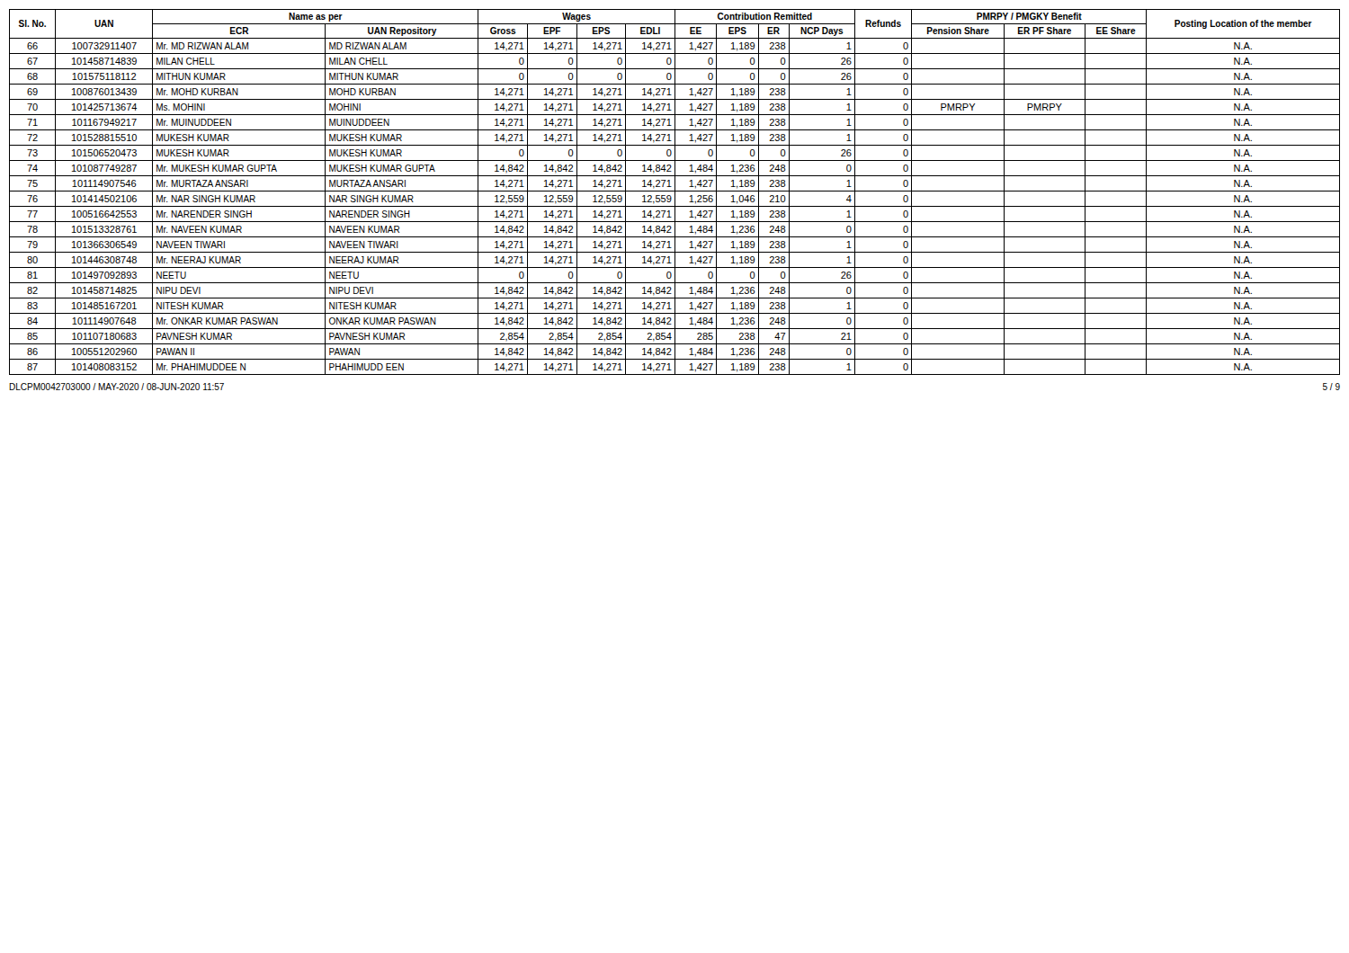| Sl. No. | UAN | Name as per | Wages | Contribution Remitted | Refunds | PMRPY / PMGKY Benefit | Posting Location of the member |
| --- | --- | --- | --- | --- | --- | --- | --- |
| ECR | UAN Repository | Gross | EPF | EPS | EDLI | EE | EPS | ER | NCP Days | Pension Share | ER PF Share | EE Share |
| 66 | 100732911407 | Mr. MD RIZWAN ALAM | MD RIZWAN ALAM | 14,271 | 14,271 | 14,271 | 14,271 | 1,427 | 1,189 | 238 | 1 | 0 | | | | N.A. |
| 67 | 101458714839 | MILAN CHELL | MILAN CHELL | 0 | 0 | 0 | 0 | 0 | 0 | 0 | 26 | 0 | | | | N.A. |
| 68 | 101575118112 | MITHUN KUMAR | MITHUN KUMAR | 0 | 0 | 0 | 0 | 0 | 0 | 0 | 26 | 0 | | | | N.A. |
| 69 | 100876013439 | Mr. MOHD KURBAN | MOHD KURBAN | 14,271 | 14,271 | 14,271 | 14,271 | 1,427 | 1,189 | 238 | 1 | 0 | | | | N.A. |
| 70 | 101425713674 | Ms. MOHINI | MOHINI | 14,271 | 14,271 | 14,271 | 14,271 | 1,427 | 1,189 | 238 | 1 | 0 | PMRPY | PMRPY | | N.A. |
| 71 | 101167949217 | Mr. MUINUDDEEN | MUINUDDEEN | 14,271 | 14,271 | 14,271 | 14,271 | 1,427 | 1,189 | 238 | 1 | 0 | | | | N.A. |
| 72 | 101528815510 | MUKESH KUMAR | MUKESH KUMAR | 14,271 | 14,271 | 14,271 | 14,271 | 1,427 | 1,189 | 238 | 1 | 0 | | | | N.A. |
| 73 | 101506520473 | MUKESH KUMAR | MUKESH KUMAR | 0 | 0 | 0 | 0 | 0 | 0 | 0 | 26 | 0 | | | | N.A. |
| 74 | 101087749287 | Mr. MUKESH KUMAR GUPTA | MUKESH KUMAR GUPTA | 14,842 | 14,842 | 14,842 | 14,842 | 1,484 | 1,236 | 248 | 0 | 0 | | | | N.A. |
| 75 | 101114907546 | Mr. MURTAZA ANSARI | MURTAZA ANSARI | 14,271 | 14,271 | 14,271 | 14,271 | 1,427 | 1,189 | 238 | 1 | 0 | | | | N.A. |
| 76 | 101414502106 | Mr. NAR SINGH KUMAR | NAR SINGH KUMAR | 12,559 | 12,559 | 12,559 | 12,559 | 1,256 | 1,046 | 210 | 4 | 0 | | | | N.A. |
| 77 | 100516642553 | Mr. NARENDER SINGH | NARENDER SINGH | 14,271 | 14,271 | 14,271 | 14,271 | 1,427 | 1,189 | 238 | 1 | 0 | | | | N.A. |
| 78 | 101513328761 | Mr. NAVEEN KUMAR | NAVEEN KUMAR | 14,842 | 14,842 | 14,842 | 14,842 | 1,484 | 1,236 | 248 | 0 | 0 | | | | N.A. |
| 79 | 101366306549 | NAVEEN TIWARI | NAVEEN TIWARI | 14,271 | 14,271 | 14,271 | 14,271 | 1,427 | 1,189 | 238 | 1 | 0 | | | | N.A. |
| 80 | 101446308748 | Mr. NEERAJ KUMAR | NEERAJ KUMAR | 14,271 | 14,271 | 14,271 | 14,271 | 1,427 | 1,189 | 238 | 1 | 0 | | | | N.A. |
| 81 | 101497092893 | NEETU | NEETU | 0 | 0 | 0 | 0 | 0 | 0 | 0 | 26 | 0 | | | | N.A. |
| 82 | 101458714825 | NIPU DEVI | NIPU DEVI | 14,842 | 14,842 | 14,842 | 14,842 | 1,484 | 1,236 | 248 | 0 | 0 | | | | N.A. |
| 83 | 101485167201 | NITESH KUMAR | NITESH KUMAR | 14,271 | 14,271 | 14,271 | 14,271 | 1,427 | 1,189 | 238 | 1 | 0 | | | | N.A. |
| 84 | 101114907648 | Mr. ONKAR KUMAR PASWAN | ONKAR KUMAR PASWAN | 14,842 | 14,842 | 14,842 | 14,842 | 1,484 | 1,236 | 248 | 0 | 0 | | | | N.A. |
| 85 | 101107180683 | PAVNESH KUMAR | PAVNESH KUMAR | 2,854 | 2,854 | 2,854 | 2,854 | 285 | 238 | 47 | 21 | 0 | | | | N.A. |
| 86 | 100551202960 | PAWAN II | PAWAN | 14,842 | 14,842 | 14,842 | 14,842 | 1,484 | 1,236 | 248 | 0 | 0 | | | | N.A. |
| 87 | 101408083152 | Mr. PHAHIMUDDEE N | PHAHIMUDD EEN | 14,271 | 14,271 | 14,271 | 14,271 | 1,427 | 1,189 | 238 | 1 | 0 | | | | N.A. |
DLCPM0042703000 / MAY-2020 / 08-JUN-2020 11:57 5 / 9